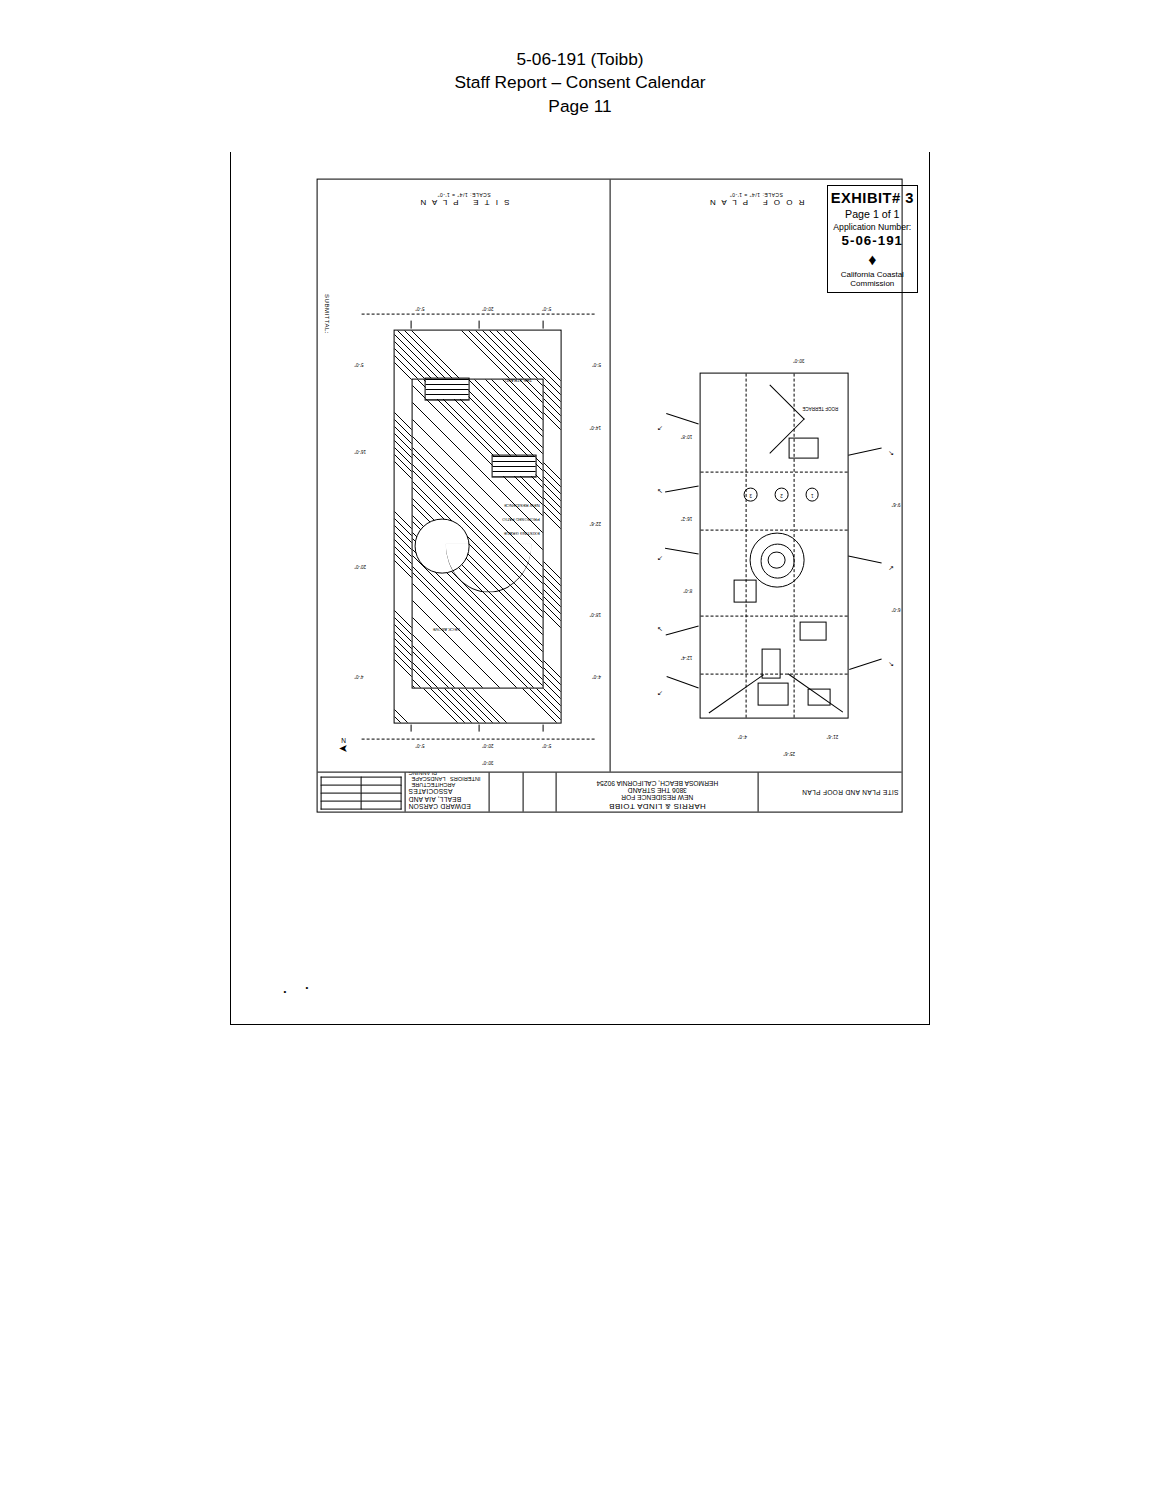5-06-191 (Toibb)
Staff Report – Consent Calendar
Page 11
EXHIBIT# 3
Page 1 of 1
Application Number:
5-06-191
♦
California Coastal
Commission
SITE PLAN AND ROOF PLAN
HARRIS & LINDA TOIBB
NEW RESIDENCE FOR
3806 THE STRAND
HERMOSA BEACH, CALIFORNIA 90254
EDWARD CARSON BEALL, AIA AND ASSOCIATES
ARCHITECTURE INTERIORS LANDSCAPE PLANNING
2372 WATCHUNG BOULEVARD TORRANCE, CALIFORNIA 90504
PHONE (310) 375-1100 FAX (310) 375-1888
DRAWINGS ARE THE PROPERTY OF THE ARCHITECT
1
2
3
↗
↘
↗
↘
↗
↖
↙
↖
21'-6"
4'-0"
25'-6"
12'-4"
8'-0"
16'-2"
10'-8"
30'-0"
6'-0"
9'-6"
ROOF TERRACE
R O O F P L A N SCALE: 1/4" = 1'-0"
➤ N
5'-0"
20'-0"
5'-0"
30'-0"
5'-0"
20'-0"
5'-0"
4'-0"
18'-0"
22'-6"
14'-0"
5'-0"
4'-0"
20'-0"
16'-0"
5'-0"
EXISTING GRADE
PROPOSED PATIO
NEW RESIDENCE
DECK ABOVE
THE STRAND
SUBMITTAL:
S I T E P L A N SCALE: 1/4" = 1'-0"
•
•